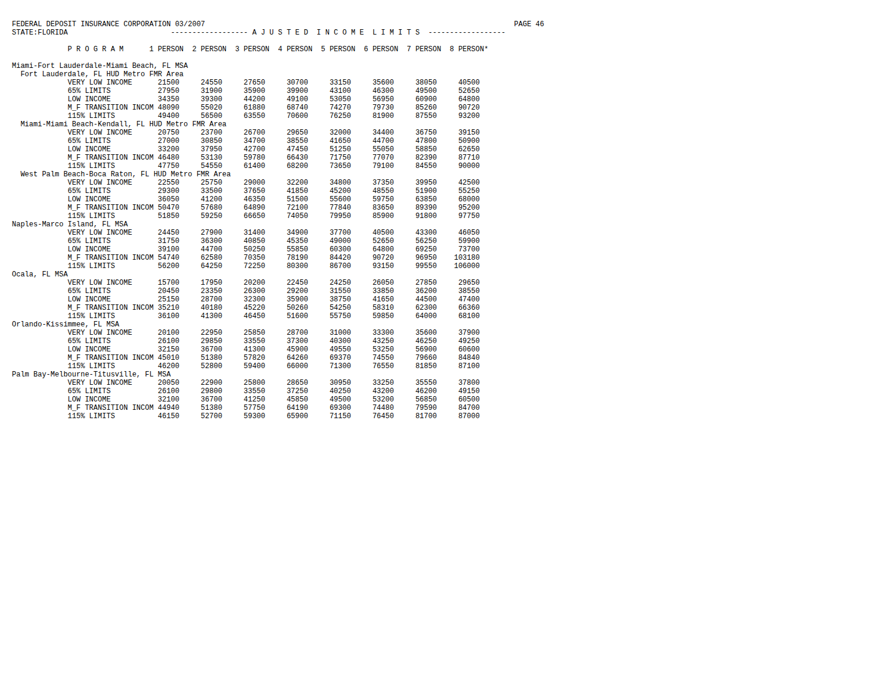FEDERAL DEPOSIT INSURANCE CORPORATION 03/2007 PAGE 46 STATE:FLORIDA ------------------ A J U S T E D I N C O M E L I M I T S ------------------ P R O G R A M 1 PERSON 2 PERSON 3 PERSON 4 PERSON 5 PERSON 6 PERSON 7 PERSON 8 PERSON* Miami-Fort Lauderdale-Miami Beach, FL MSA Fort Lauderdale, FL HUD Metro FMR Area VERY LOW INCOME 21500 24550 27650 30700 33150 35600 38050 40500 65% LIMITS 27950 31900 35900 39900 43100 46300 49500 52650 LOW INCOME 34350 39300 44200 49100 53050 56950 60900 64800 M_F TRANSITION INCOM 48090 55020 61880 68740 74270 79730 85260 90720 115% LIMITS 49400 56500 63550 70600 76250 81900 87550 93200 Miami-Miami Beach-Kendall, FL HUD Metro FMR Area VERY LOW INCOME 20750 23700 26700 29650 32000 34400 36750 39150 65% LIMITS 27000 30850 34700 38550 41650 44700 47800 50900 LOW INCOME 33200 37950 42700 47450 51250 55050 58850 62650 M_F TRANSITION INCOM 46480 53130 59780 66430 71750 77070 82390 87710 115% LIMITS 47750 54550 61400 68200 73650 79100 84550 90000 West Palm Beach-Boca Raton, FL HUD Metro FMR Area VERY LOW INCOME 22550 25750 29000 32200 34800 37350 39950 42500 65% LIMITS 29300 33500 37650 41850 45200 48550 51900 55250 LOW INCOME 36050 41200 46350 51500 55600 59750 63850 68000 M_F TRANSITION INCOM 50470 57680 64890 72100 77840 83650 89390 95200 115% LIMITS 51850 59250 66650 74050 79950 85900 91800 97750 Naples-Marco Island, FL MSA VERY LOW INCOME 24450 27900 31400 34900 37700 40500 43300 46050 65% LIMITS 31750 36300 40850 45350 49000 52650 56250 59900 LOW INCOME 39100 44700 50250 55850 60300 64800 69250 73700 M_F TRANSITION INCOM 54740 62580 70350 78190 84420 90720 96950 103180 115% LIMITS 56200 64250 72250 80300 86700 93150 99550 106000 Ocala, FL MSA VERY LOW INCOME 15700 17950 20200 22450 24250 26050 27850 29650 65% LIMITS 20450 23350 26300 29200 31550 33850 36200 38550 LOW INCOME 25150 28700 32300 35900 38750 41650 44500 47400 M_F TRANSITION INCOM 35210 40180 45220 50260 54250 58310 62300 66360 115% LIMITS 36100 41300 46450 51600 55750 59850 64000 68100 Orlando-Kissimmee, FL MSA VERY LOW INCOME 20100 22950 25850 28700 31000 33300 35600 37900 65% LIMITS 26100 29850 33550 37300 40300 43250 46250 49250 LOW INCOME 32150 36700 41300 45900 49550 53250 56900 60600 M_F TRANSITION INCOM 45010 51380 57820 64260 69370 74550 79660 84840 115% LIMITS 46200 52800 59400 66000 71300 76550 81850 87100 Palm Bay-Melbourne-Titusville, FL MSA VERY LOW INCOME 20050 22900 25800 28650 30950 33250 35550 37800 65% LIMITS 26100 29800 33550 37250 40250 43200 46200 49150 LOW INCOME 32100 36700 41250 45850 49500 53200 56850 60500 M_F TRANSITION INCOM 44940 51380 57750 64190 69300 74480 79590 84700 115% LIMITS 46150 52700 59300 65900 71150 76450 81700 87000